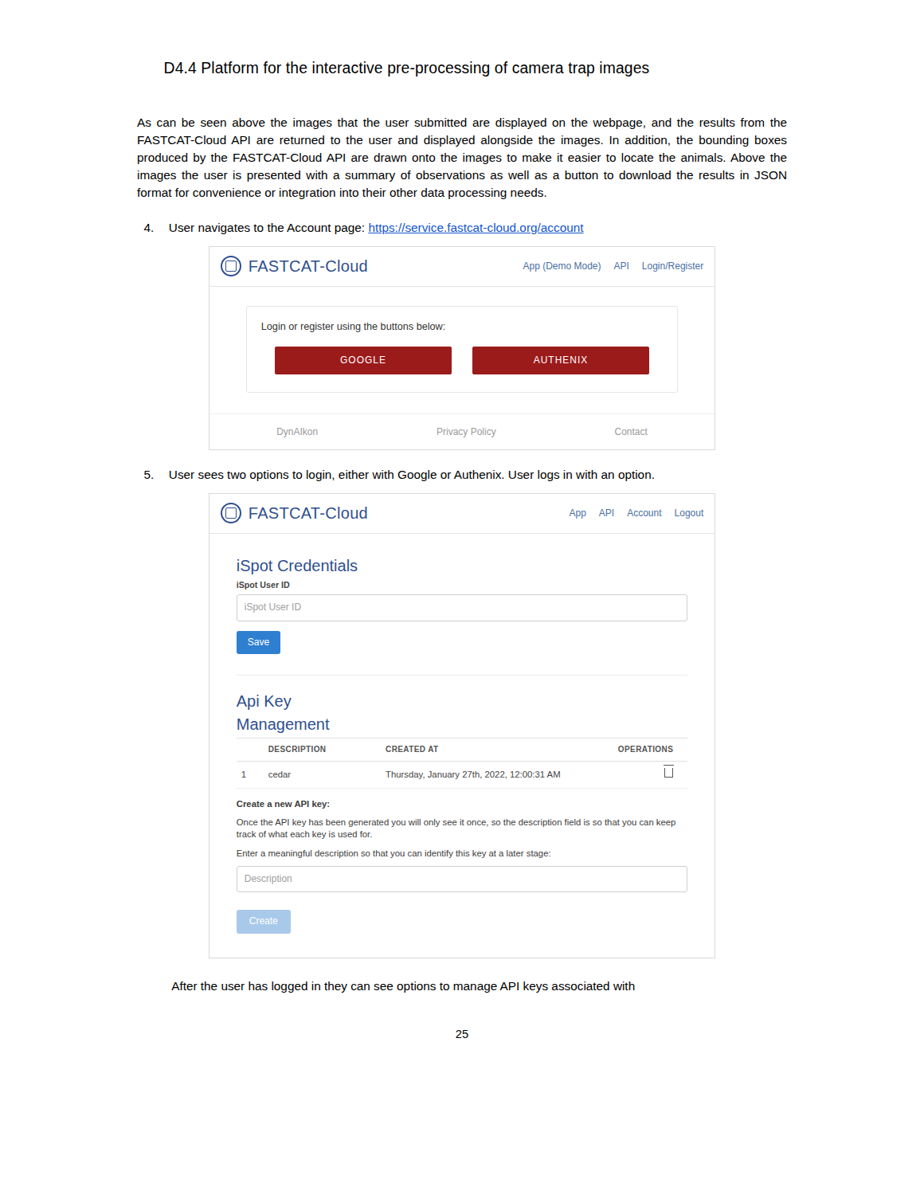D4.4 Platform for the interactive pre-processing of camera trap images
As can be seen above the images that the user submitted are displayed on the webpage, and the results from the FASTCAT-Cloud API are returned to the user and displayed alongside the images. In addition, the bounding boxes produced by the FASTCAT-Cloud API are drawn onto the images to make it easier to locate the animals. Above the images the user is presented with a summary of observations as well as a button to download the results in JSON format for convenience or integration into their other data processing needs.
4. User navigates to the Account page: https://service.fastcat-cloud.org/account
FASTCAT-Cloud
App (Demo Mode) API Login/Register
Login or register using the buttons below:
GOOGLE
AUTHENIX
DynAIkon Privacy Policy Contact
5. User sees two options to login, either with Google or Authenix. User logs in with an option.
FASTCAT-Cloud
App API Account Logout
iSpot Credentials
iSpot User ID
iSpot User ID
Save
Api Key
Management
| | DESCRIPTION | CREATED AT | OPERATIONS |
| --- | --- | --- | --- |
| 1 | cedar | Thursday, January 27th, 2022, 12:00:31 AM | |
Create a new API key:
Once the API key has been generated you will only see it once, so the description field is so that you can keep track of what each key is used for.
Enter a meaningful description so that you can identify this key at a later stage:
Description
Create
After the user has logged in they can see options to manage API keys associated with
25